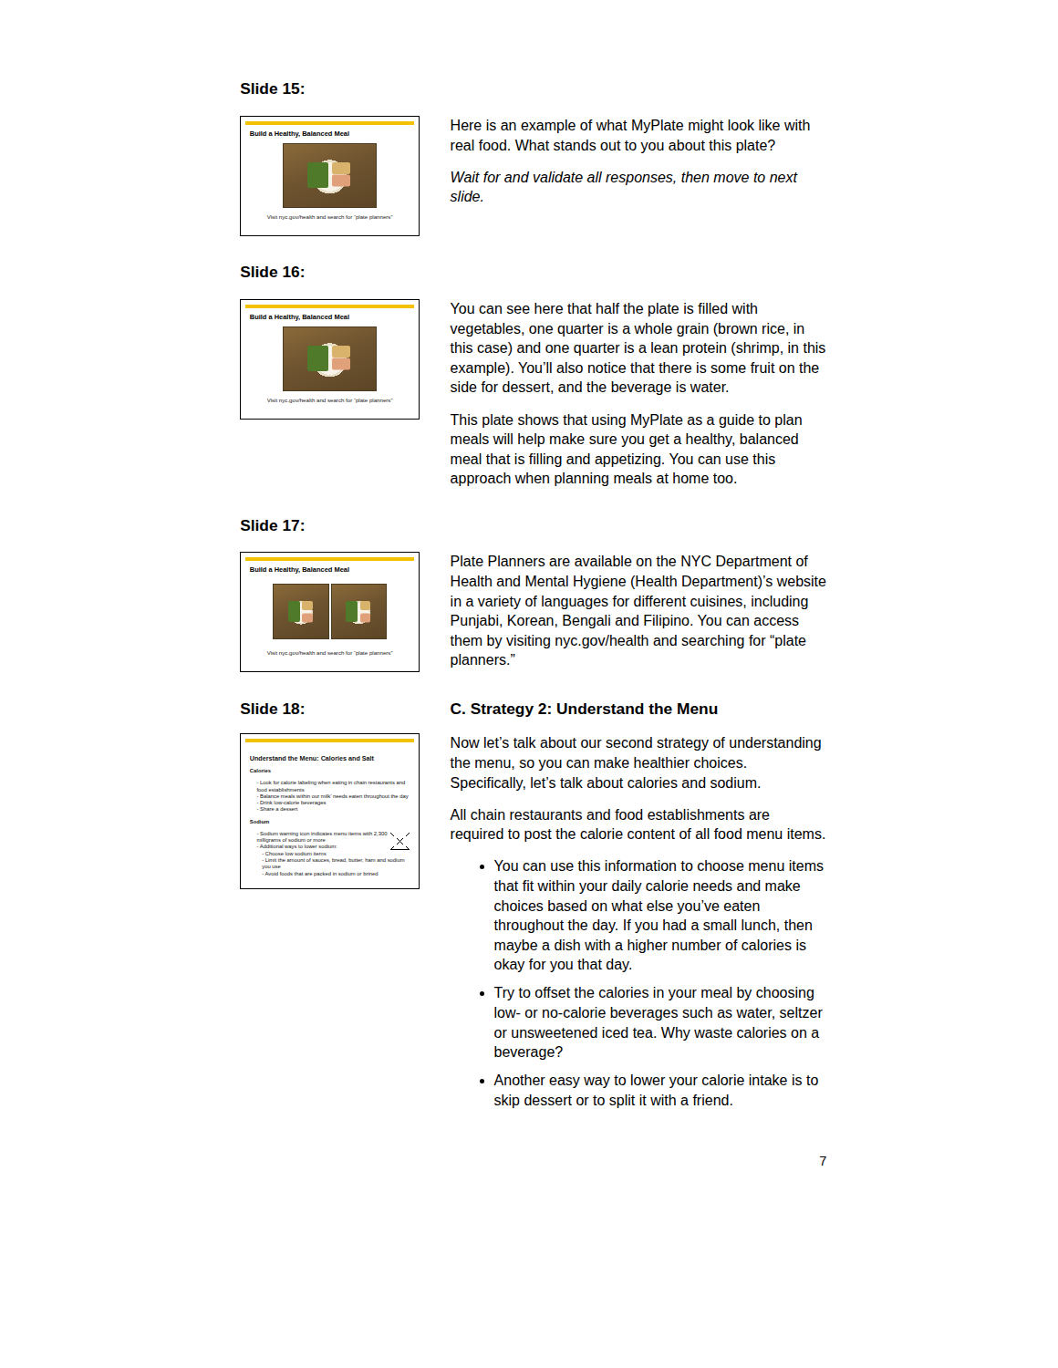Slide 15:
Build a Healthy, Balanced Meal
Visit nyc.gov/health and search for “plate planners”
Here is an example of what MyPlate might look like with real food. What stands out to you about this plate?
Wait for and validate all responses, then move to next slide.
Slide 16:
Build a Healthy, Balanced Meal
Visit nyc.gov/health and search for “plate planners”
You can see here that half the plate is filled with vegetables, one quarter is a whole grain (brown rice, in this case) and one quarter is a lean protein (shrimp, in this example). You’ll also notice that there is some fruit on the side for dessert, and the beverage is water.
This plate shows that using MyPlate as a guide to plan meals will help make sure you get a healthy, balanced meal that is filling and appetizing. You can use this approach when planning meals at home too.
Slide 17:
Build a Healthy, Balanced Meal
Visit nyc.gov/health and search for “plate planners”
Plate Planners are available on the NYC Department of Health and Mental Hygiene (Health Department)’s website in a variety of languages for different cuisines, including Punjabi, Korean, Bengali and Filipino. You can access them by visiting nyc.gov/health and searching for “plate planners.”
Slide 18:
C. Strategy 2: Understand the Menu
Understand the Menu: Calories and Salt
Calories
Look for calorie labeling when eating in chain restaurants and food establishments
Balance meals within our milk’ needs eaten throughout the day
Drink low-calorie beverages
Share a dessert
Sodium
Sodium warning icon indicates menu items with 2,300 milligrams of sodium or more
Additional ways to lower sodium:
Choose low sodium items
Limit the amount of sauces, bread, butter, ham and sodium you use
Avoid foods that are packed in sodium or brined
Now let’s talk about our second strategy of understanding the menu, so you can make healthier choices. Specifically, let’s talk about calories and sodium.
All chain restaurants and food establishments are required to post the calorie content of all food menu items.
You can use this information to choose menu items that fit within your daily calorie needs and make choices based on what else you’ve eaten throughout the day. If you had a small lunch, then maybe a dish with a higher number of calories is okay for you that day.
Try to offset the calories in your meal by choosing low- or no-calorie beverages such as water, seltzer or unsweetened iced tea. Why waste calories on a beverage?
Another easy way to lower your calorie intake is to skip dessert or to split it with a friend.
7